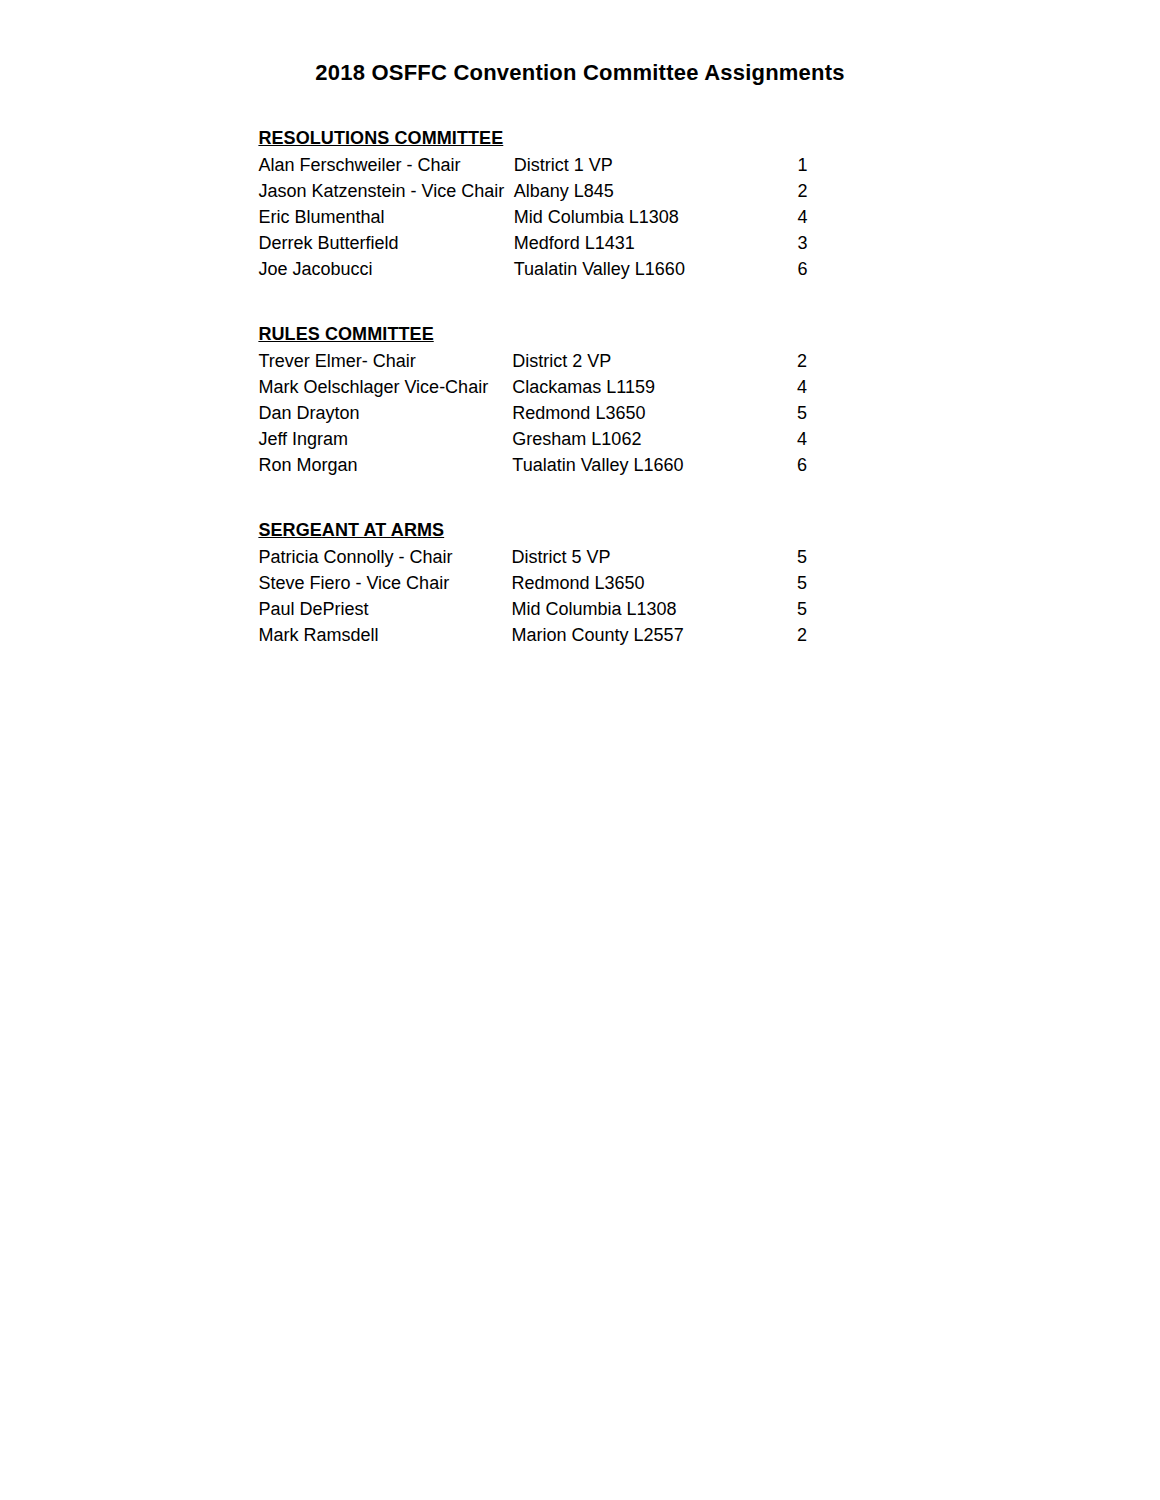2018 OSFFC Convention Committee Assignments
Resolutions Committee
| Alan Ferschweiler - Chair | District 1 VP | 1 |
| Jason Katzenstein - Vice Chair | Albany L845 | 2 |
| Eric Blumenthal | Mid Columbia L1308 | 4 |
| Derrek Butterfield | Medford L1431 | 3 |
| Joe Jacobucci | Tualatin Valley L1660 | 6 |
Rules Committee
| Trever Elmer- Chair | District 2 VP | 2 |
| Mark Oelschlager Vice-Chair | Clackamas L1159 | 4 |
| Dan Drayton | Redmond L3650 | 5 |
| Jeff Ingram | Gresham L1062 | 4 |
| Ron Morgan | Tualatin Valley L1660 | 6 |
Sergeant at Arms
| Patricia Connolly - Chair | District 5 VP | 5 |
| Steve Fiero - Vice Chair | Redmond L3650 | 5 |
| Paul DePriest | Mid Columbia L1308 | 5 |
| Mark Ramsdell | Marion County L2557 | 2 |